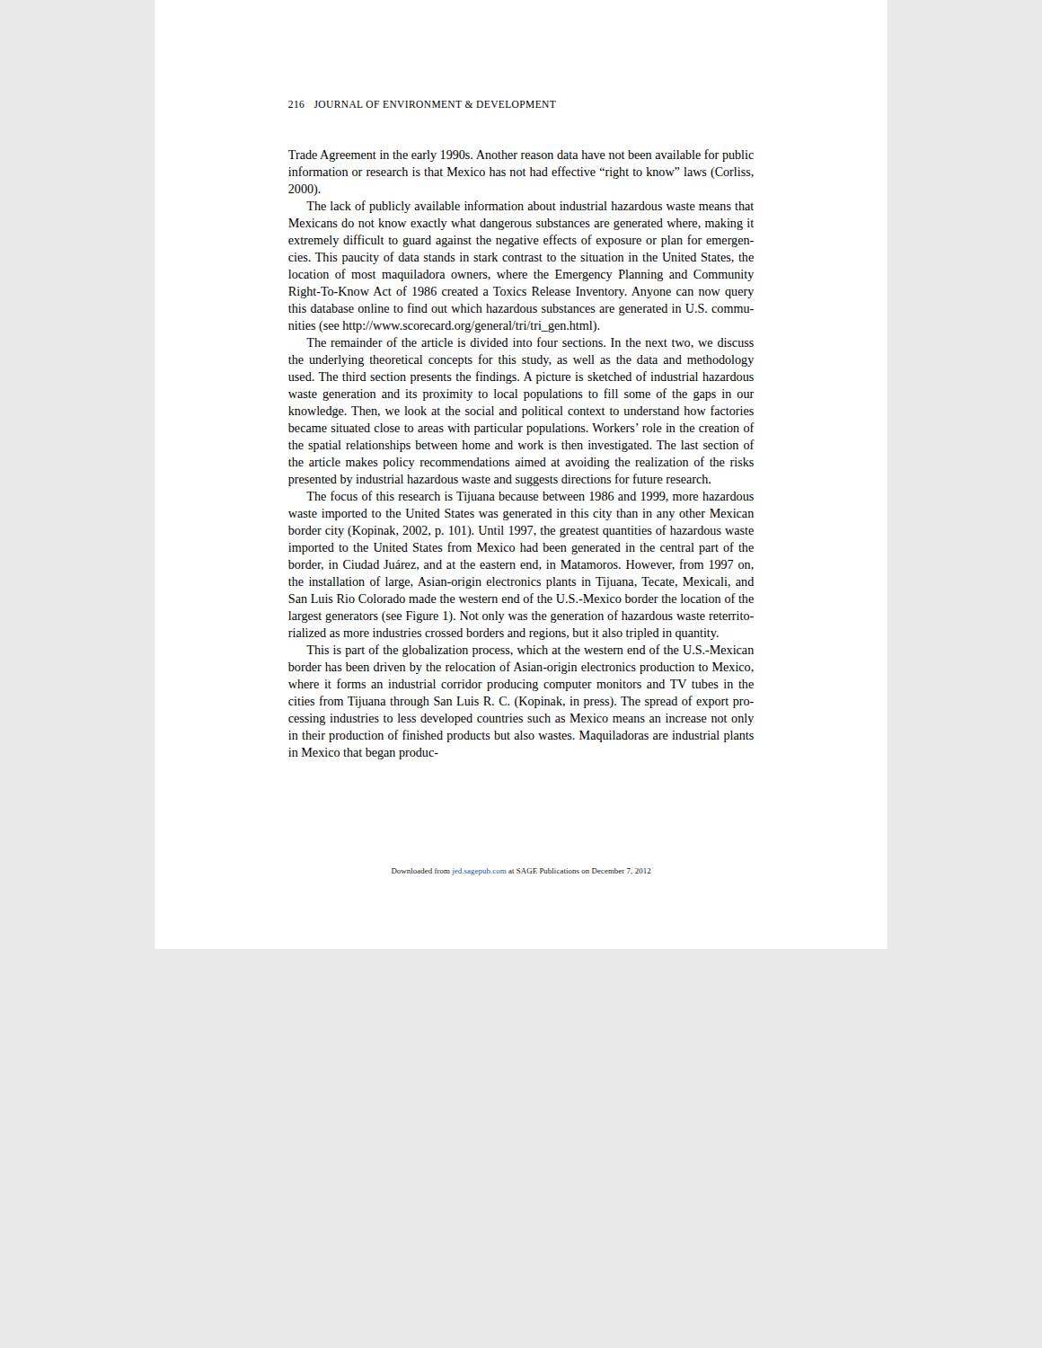216 JOURNAL OF ENVIRONMENT & DEVELOPMENT
Trade Agreement in the early 1990s. Another reason data have not been available for public information or research is that Mexico has not had effective “right to know” laws (Corliss, 2000).
The lack of publicly available information about industrial hazardous waste means that Mexicans do not know exactly what dangerous substances are generated where, making it extremely difficult to guard against the negative effects of exposure or plan for emergencies. This paucity of data stands in stark contrast to the situation in the United States, the location of most maquiladora owners, where the Emergency Planning and Community Right-To-Know Act of 1986 created a Toxics Release Inventory. Anyone can now query this database online to find out which hazardous substances are generated in U.S. communities (see http://www.scorecard.org/general/tri/tri_gen.html).
The remainder of the article is divided into four sections. In the next two, we discuss the underlying theoretical concepts for this study, as well as the data and methodology used. The third section presents the findings. A picture is sketched of industrial hazardous waste generation and its proximity to local populations to fill some of the gaps in our knowledge. Then, we look at the social and political context to understand how factories became situated close to areas with particular populations. Workers’ role in the creation of the spatial relationships between home and work is then investigated. The last section of the article makes policy recommendations aimed at avoiding the realization of the risks presented by industrial hazardous waste and suggests directions for future research.
The focus of this research is Tijuana because between 1986 and 1999, more hazardous waste imported to the United States was generated in this city than in any other Mexican border city (Kopinak, 2002, p. 101). Until 1997, the greatest quantities of hazardous waste imported to the United States from Mexico had been generated in the central part of the border, in Ciudad Juárez, and at the eastern end, in Matamoros. However, from 1997 on, the installation of large, Asian-origin electronics plants in Tijuana, Tecate, Mexicali, and San Luis Rio Colorado made the western end of the U.S.-Mexico border the location of the largest generators (see Figure 1). Not only was the generation of hazardous waste reterritorialized as more industries crossed borders and regions, but it also tripled in quantity.
This is part of the globalization process, which at the western end of the U.S.-Mexican border has been driven by the relocation of Asian-origin electronics production to Mexico, where it forms an industrial corridor producing computer monitors and TV tubes in the cities from Tijuana through San Luis R. C. (Kopinak, in press). The spread of export processing industries to less developed countries such as Mexico means an increase not only in their production of finished products but also wastes. Maquiladoras are industrial plants in Mexico that began produc-
Downloaded from jed.sagepub.com at SAGE Publications on December 7, 2012